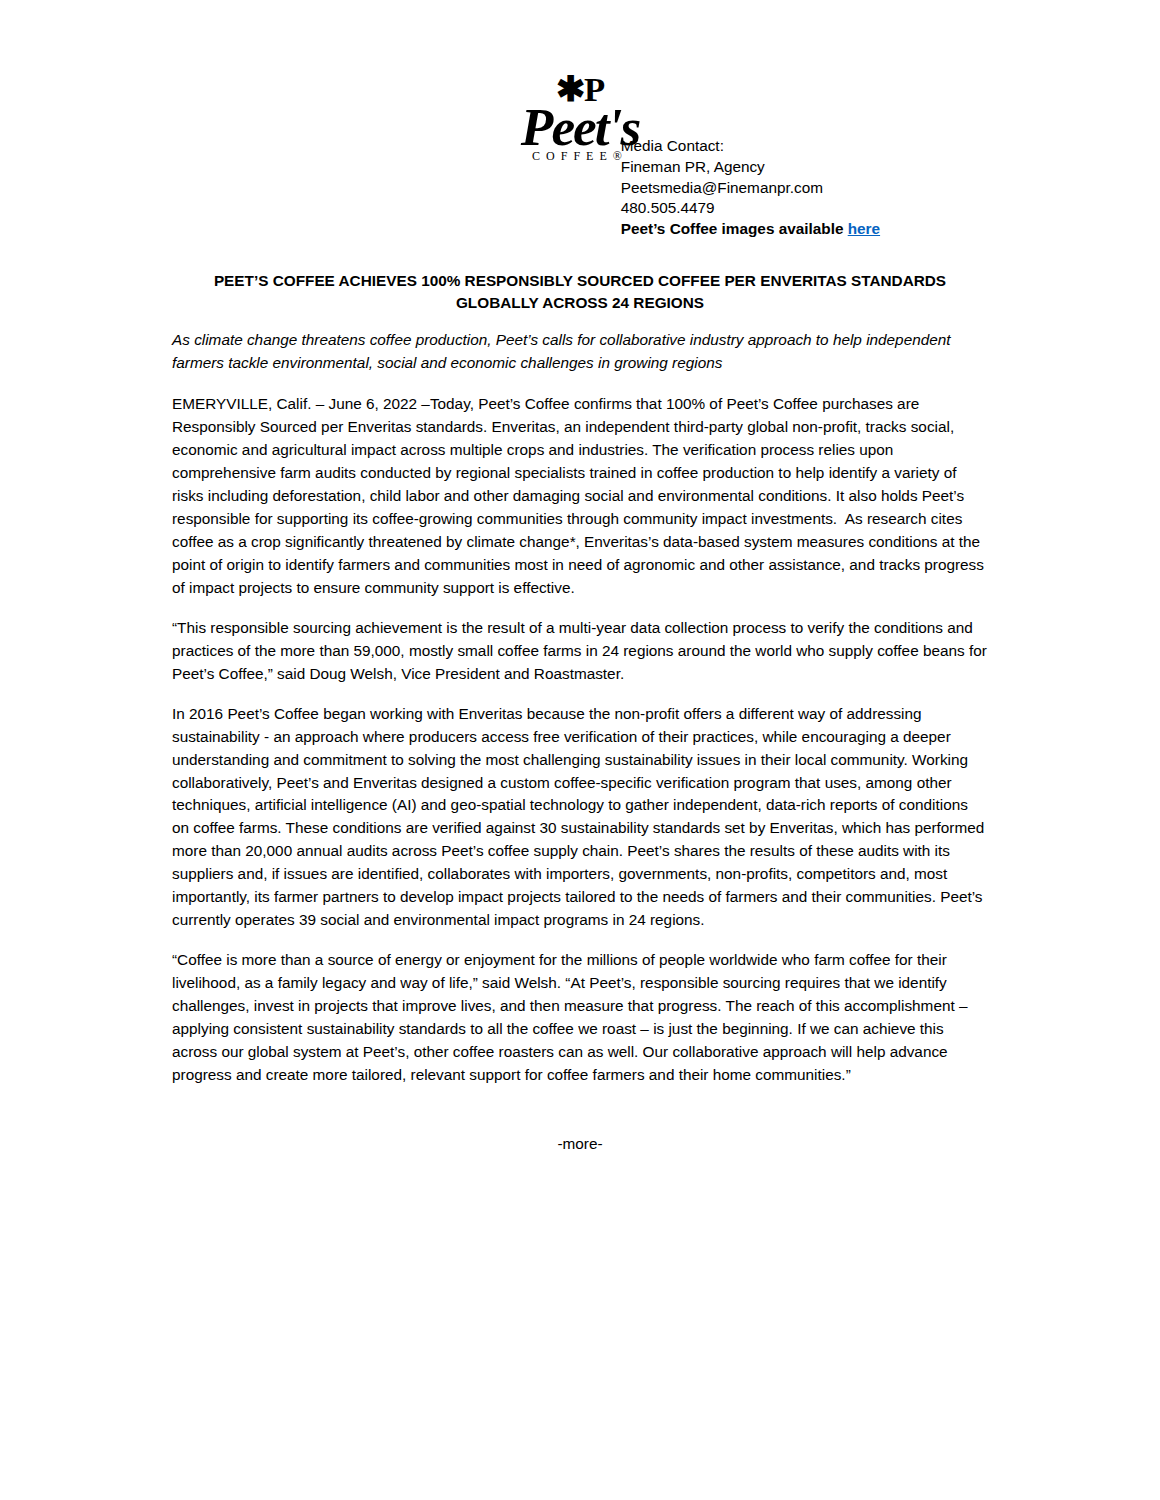✱P Peet'sCOFFEE®
Media Contact:
Fineman PR, Agency
Peetsmedia@Finemanpr.com
480.505.4479
Peet’s Coffee images available here
Peet’s Coffee Achieves 100% Responsibly Sourced Coffee per Enveritas Standards Globally Across 24 Regions
As climate change threatens coffee production, Peet’s calls for collaborative industry approach to help independent farmers tackle environmental, social and economic challenges in growing regions
EMERYVILLE, Calif. – June 6, 2022 –Today, Peet’s Coffee confirms that 100% of Peet’s Coffee purchases are Responsibly Sourced per Enveritas standards. Enveritas, an independent third-party global non-profit, tracks social, economic and agricultural impact across multiple crops and industries. The verification process relies upon comprehensive farm audits conducted by regional specialists trained in coffee production to help identify a variety of risks including deforestation, child labor and other damaging social and environmental conditions. It also holds Peet’s responsible for supporting its coffee-growing communities through community impact investments. As research cites coffee as a crop significantly threatened by climate change*, Enveritas’s data-based system measures conditions at the point of origin to identify farmers and communities most in need of agronomic and other assistance, and tracks progress of impact projects to ensure community support is effective.
“This responsible sourcing achievement is the result of a multi-year data collection process to verify the conditions and practices of the more than 59,000, mostly small coffee farms in 24 regions around the world who supply coffee beans for Peet’s Coffee,” said Doug Welsh, Vice President and Roastmaster.
In 2016 Peet’s Coffee began working with Enveritas because the non-profit offers a different way of addressing sustainability - an approach where producers access free verification of their practices, while encouraging a deeper understanding and commitment to solving the most challenging sustainability issues in their local community. Working collaboratively, Peet’s and Enveritas designed a custom coffee-specific verification program that uses, among other techniques, artificial intelligence (AI) and geo-spatial technology to gather independent, data-rich reports of conditions on coffee farms. These conditions are verified against 30 sustainability standards set by Enveritas, which has performed more than 20,000 annual audits across Peet’s coffee supply chain. Peet’s shares the results of these audits with its suppliers and, if issues are identified, collaborates with importers, governments, non-profits, competitors and, most importantly, its farmer partners to develop impact projects tailored to the needs of farmers and their communities. Peet’s currently operates 39 social and environmental impact programs in 24 regions.
“Coffee is more than a source of energy or enjoyment for the millions of people worldwide who farm coffee for their livelihood, as a family legacy and way of life,” said Welsh. “At Peet’s, responsible sourcing requires that we identify challenges, invest in projects that improve lives, and then measure that progress. The reach of this accomplishment – applying consistent sustainability standards to all the coffee we roast – is just the beginning. If we can achieve this across our global system at Peet’s, other coffee roasters can as well. Our collaborative approach will help advance progress and create more tailored, relevant support for coffee farmers and their home communities.”
-more-